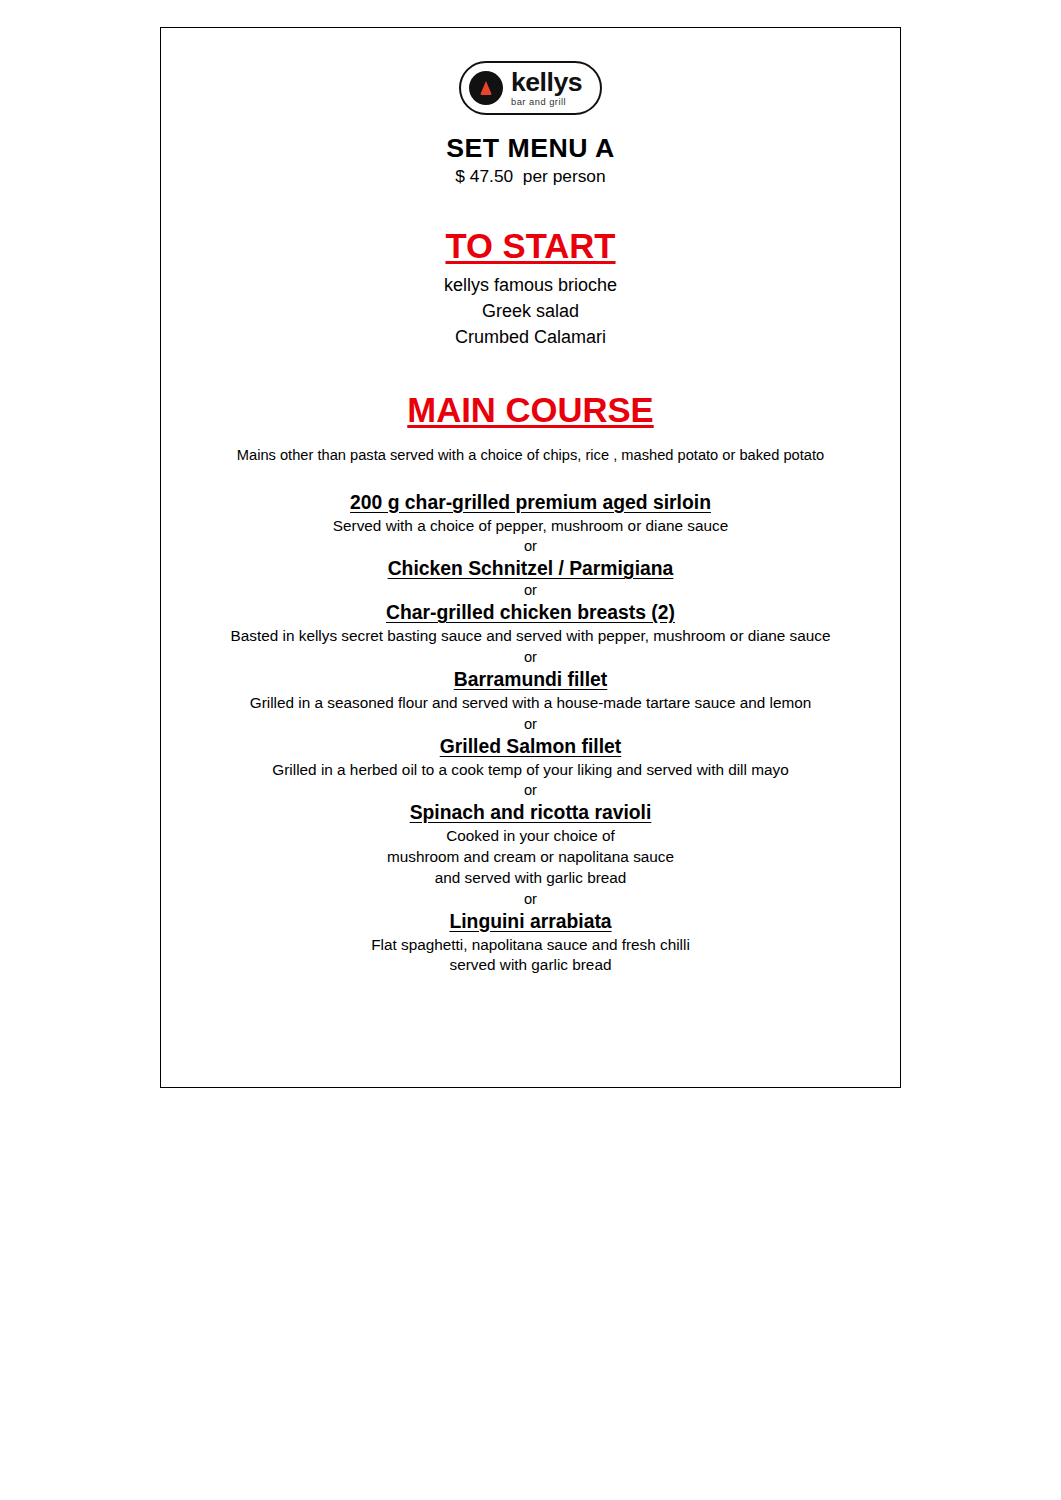kellys
bar and grill
SET MENU A
$ 47.50 per person
TO START
kellys famous brioche
Greek salad
Crumbed Calamari
MAIN COURSE
Mains other than pasta served with a choice of chips, rice , mashed potato or baked potato
200 g char-grilled premium aged sirloin
Served with a choice of pepper, mushroom or diane sauce
or
Chicken Schnitzel / Parmigiana
or
Char-grilled chicken breasts (2)
Basted in kellys secret basting sauce and served with pepper, mushroom or diane sauce
or
Barramundi fillet
Grilled in a seasoned flour and served with a house-made tartare sauce and lemon
or
Grilled Salmon fillet
Grilled in a herbed oil to a cook temp of your liking and served with dill mayo
or
Spinach and ricotta ravioli
Cooked in your choice of
mushroom and cream or napolitana sauce
and served with garlic bread
or
Linguini arrabiata
Flat spaghetti, napolitana sauce and fresh chilli
served with garlic bread